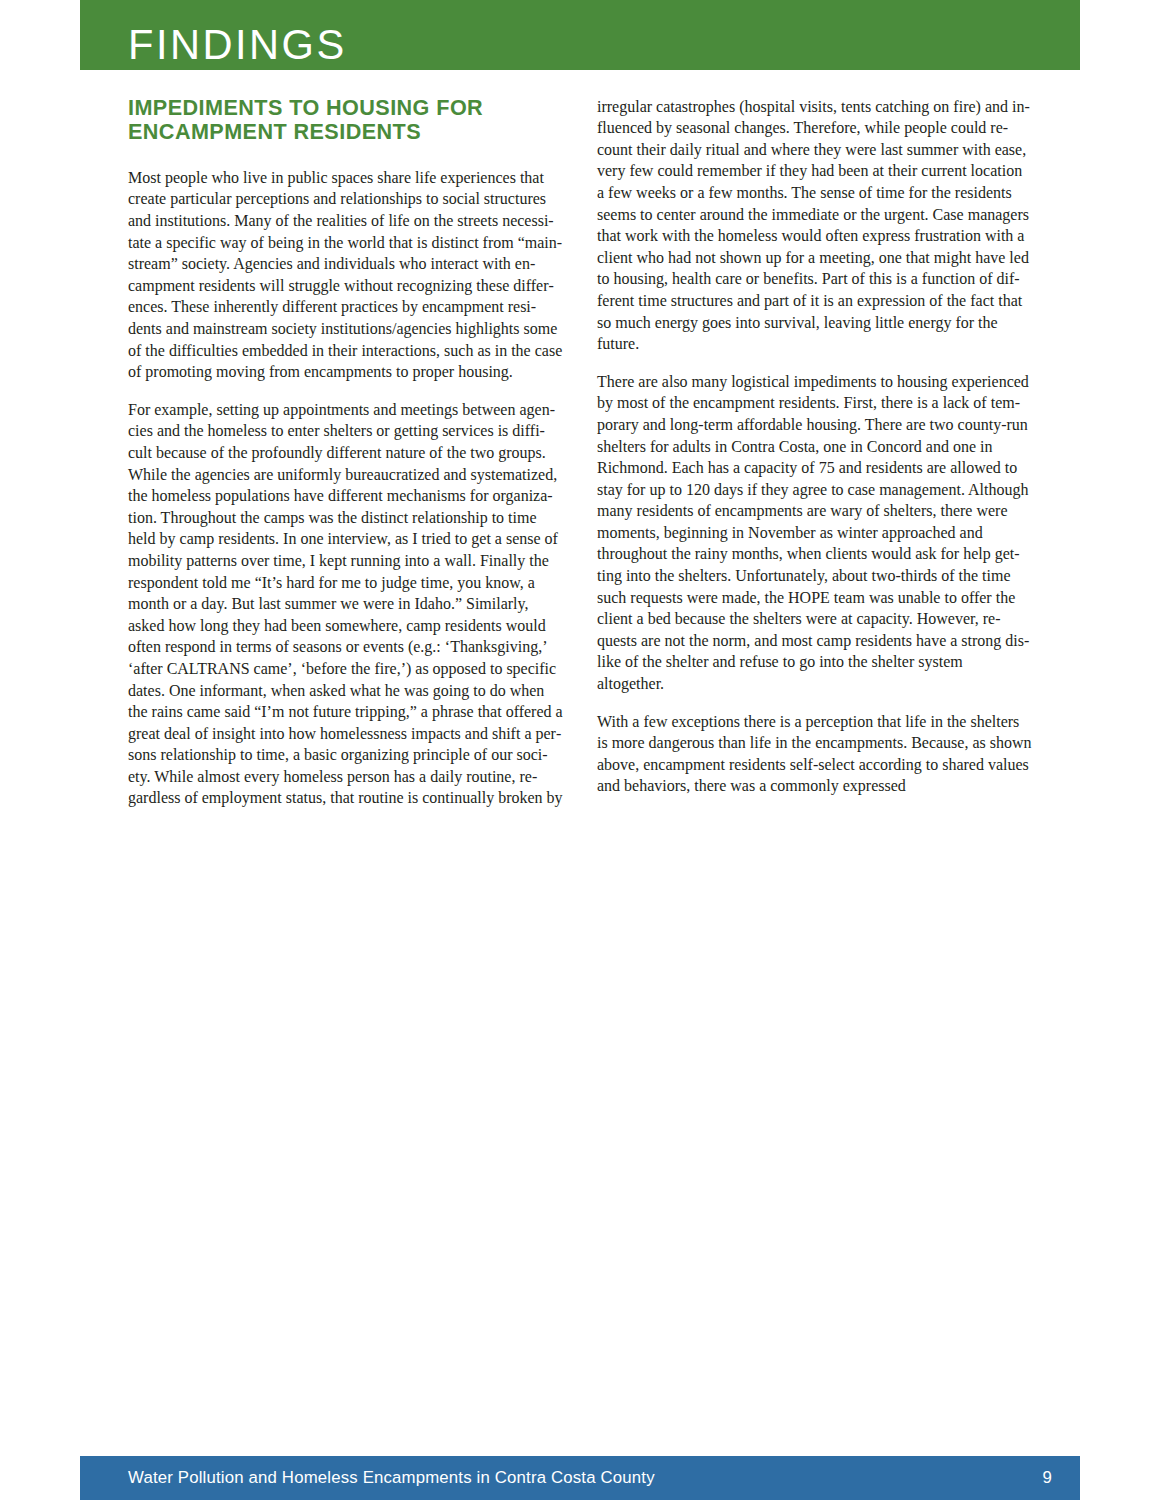FINDINGS
Impediments to Housing for Encampment Residents
Most people who live in public spaces share life experiences that create particular perceptions and relationships to social structures and institutions. Many of the realities of life on the streets necessitate a specific way of being in the world that is distinct from “mainstream” society. Agencies and individuals who interact with encampment residents will struggle without recognizing these differences. These inherently different practices by encampment residents and mainstream society institutions/agencies highlights some of the difficulties embedded in their interactions, such as in the case of promoting moving from encampments to proper housing.
For example, setting up appointments and meetings between agencies and the homeless to enter shelters or getting services is difficult because of the profoundly different nature of the two groups. While the agencies are uniformly bureaucratized and systematized, the homeless populations have different mechanisms for organization. Throughout the camps was the distinct relationship to time held by camp residents. In one interview, as I tried to get a sense of mobility patterns over time, I kept running into a wall. Finally the respondent told me “It’s hard for me to judge time, you know, a month or a day. But last summer we were in Idaho.” Similarly, asked how long they had been somewhere, camp residents would often respond in terms of seasons or events (e.g.: ‘Thanksgiving,’ ‘after CALTRANS came’, ‘before the fire,’) as opposed to specific dates. One informant, when asked what he was going to do when the rains came said “I’m not future tripping,” a phrase that offered a great deal of insight into how homelessness impacts and shift a persons relationship to time, a basic organizing principle of our society. While almost every homeless person has a daily routine, regardless of employment status, that routine is continually broken by irregular catastrophes (hospital visits, tents catching on fire) and influenced by seasonal changes. Therefore, while people could recount their daily ritual and where they were last summer with ease, very few could remember if they had been at their current location a few weeks or a few months. The sense of time for the residents seems to center around the immediate or the urgent. Case managers that work with the homeless would often express frustration with a client who had not shown up for a meeting, one that might have led to housing, health care or benefits. Part of this is a function of different time structures and part of it is an expression of the fact that so much energy goes into survival, leaving little energy for the future.
There are also many logistical impediments to housing experienced by most of the encampment residents. First, there is a lack of temporary and long-term affordable housing. There are two county-run shelters for adults in Contra Costa, one in Concord and one in Richmond. Each has a capacity of 75 and residents are allowed to stay for up to 120 days if they agree to case management. Although many residents of encampments are wary of shelters, there were moments, beginning in November as winter approached and throughout the rainy months, when clients would ask for help getting into the shelters. Unfortunately, about two-thirds of the time such requests were made, the HOPE team was unable to offer the client a bed because the shelters were at capacity. However, requests are not the norm, and most camp residents have a strong dislike of the shelter and refuse to go into the shelter system altogether.
With a few exceptions there is a perception that life in the shelters is more dangerous than life in the encampments. Because, as shown above, encampment residents self-select according to shared values and behaviors, there was a commonly expressed
Water Pollution and Homeless Encampments in Contra Costa County 9